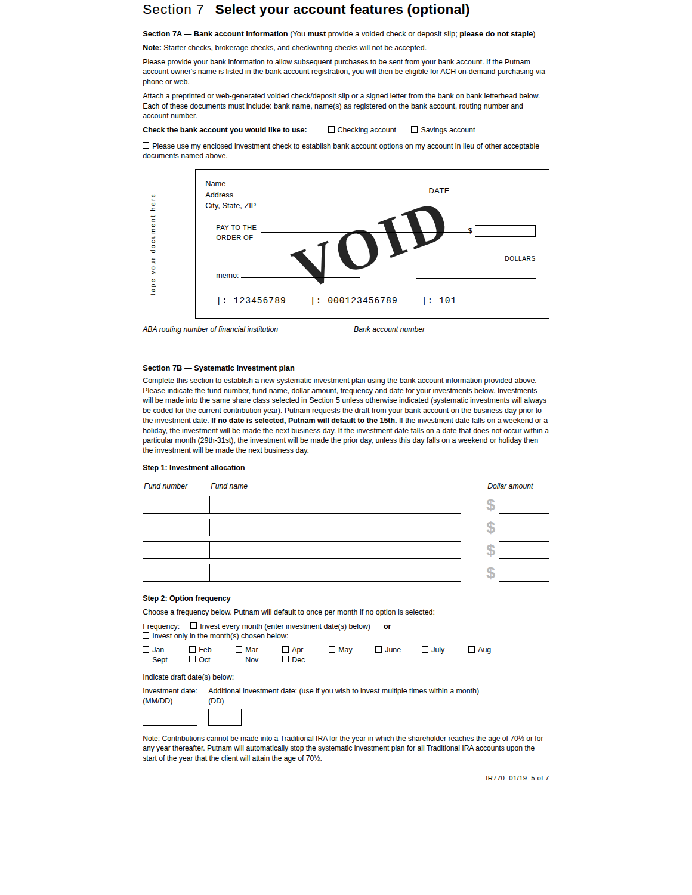Section 7 Select your account features (optional)
Section 7A — Bank account information (You must provide a voided check or deposit slip; please do not staple)
Note: Starter checks, brokerage checks, and checkwriting checks will not be accepted.
Please provide your bank information to allow subsequent purchases to be sent from your bank account. If the Putnam account owner's name is listed in the bank account registration, you will then be eligible for ACH on-demand purchasing via phone or web.
Attach a preprinted or web-generated voided check/deposit slip or a signed letter from the bank on bank letterhead below. Each of these documents must include: bank name, name(s) as registered on the bank account, routing number and account number.
Check the bank account you would like to use: Checking account Savings account
Please use my enclosed investment check to establish bank account options on my account in lieu of other acceptable documents named above.
tape your document here
Name
Address
City, State, ZIP
DATE
PAY TO THE
ORDER OF
$
DOLLARS
memo:
|: 123456789|: 000123456789|: 101
VOID
ABA routing number of financial institution
Bank account number
Section 7B — Systematic investment plan
Complete this section to establish a new systematic investment plan using the bank account information provided above. Please indicate the fund number, fund name, dollar amount, frequency and date for your investments below. Investments will be made into the same share class selected in Section 5 unless otherwise indicated (systematic investments will always be coded for the current contribution year). Putnam requests the draft from your bank account on the business day prior to the investment date. If no date is selected, Putnam will default to the 15th. If the investment date falls on a weekend or a holiday, the investment will be made the next business day. If the investment date falls on a date that does not occur within a particular month (29th-31st), the investment will be made the prior day, unless this day falls on a weekend or holiday then the investment will be made the next business day.
Step 1: Investment allocation
| Fund number | Fund name | | Dollar amount |
| --- | --- | --- | --- |
| | | | $ |
| | | | $ |
| | | | $ |
| | | | $ |
Step 2: Option frequency
Choose a frequency below. Putnam will default to once per month if no option is selected:
Frequency: Invest every month (enter investment date(s) below) or Invest only in the month(s) chosen below:
Jan Feb Mar Apr May June July Aug Sept Oct Nov Dec
Indicate draft date(s) below:
Investment date:
(MM/DD)
Additional investment date: (use if you wish to invest multiple times within a month)
(DD)
Note: Contributions cannot be made into a Traditional IRA for the year in which the shareholder reaches the age of 70½ or for any year thereafter. Putnam will automatically stop the systematic investment plan for all Traditional IRA accounts upon the start of the year that the client will attain the age of 70½.
IR770 01/19 5 of 7